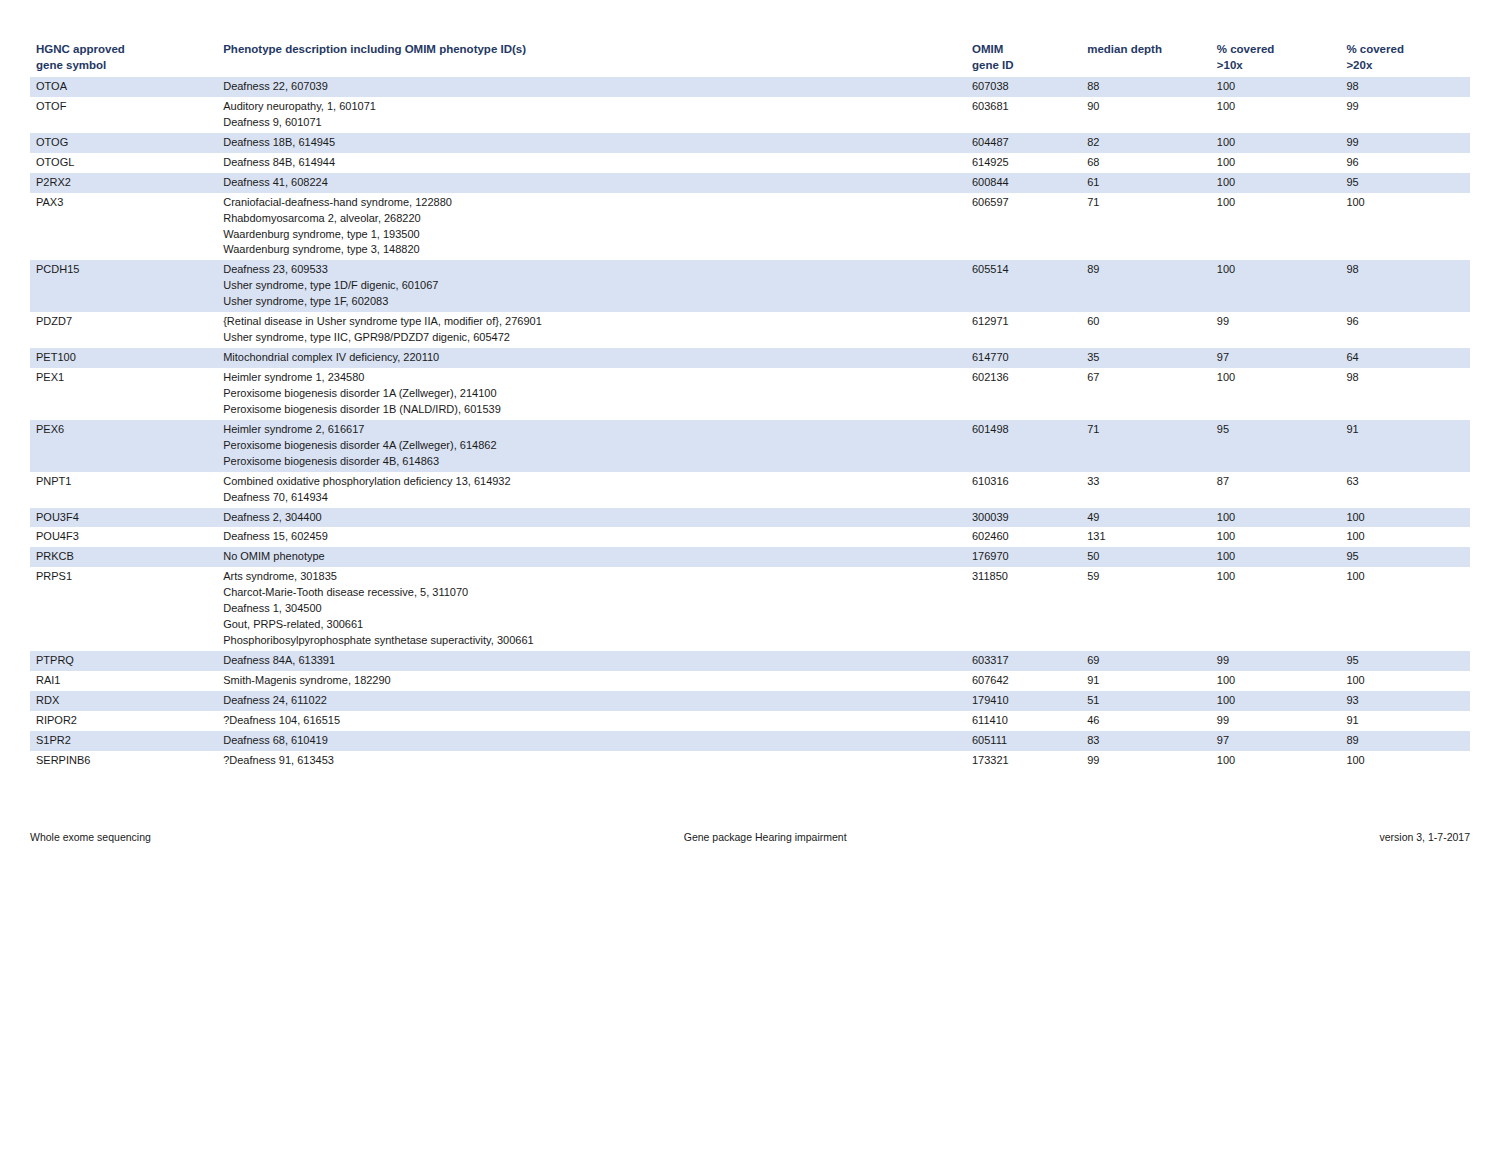| HGNC approved gene symbol | Phenotype description including OMIM phenotype ID(s) | OMIM gene ID | median depth | % covered >10x | % covered >20x |
| --- | --- | --- | --- | --- | --- |
| OTOA | Deafness 22, 607039 | 607038 | 88 | 100 | 98 |
| OTOF | Auditory neuropathy, 1, 601071 Deafness 9, 601071 | 603681 | 90 | 100 | 99 |
| OTOG | Deafness 18B, 614945 | 604487 | 82 | 100 | 99 |
| OTOGL | Deafness 84B, 614944 | 614925 | 68 | 100 | 96 |
| P2RX2 | Deafness 41, 608224 | 600844 | 61 | 100 | 95 |
| PAX3 | Craniofacial-deafness-hand syndrome, 122880 Rhabdomyosarcoma 2, alveolar, 268220 Waardenburg syndrome, type 1, 193500 Waardenburg syndrome, type 3, 148820 | 606597 | 71 | 100 | 100 |
| PCDH15 | Deafness 23, 609533 Usher syndrome, type 1D/F digenic, 601067 Usher syndrome, type 1F, 602083 | 605514 | 89 | 100 | 98 |
| PDZD7 | {Retinal disease in Usher syndrome type IIA, modifier of}, 276901 Usher syndrome, type IIC, GPR98/PDZD7 digenic, 605472 | 612971 | 60 | 99 | 96 |
| PET100 | Mitochondrial complex IV deficiency, 220110 | 614770 | 35 | 97 | 64 |
| PEX1 | Heimler syndrome 1, 234580 Peroxisome biogenesis disorder 1A (Zellweger), 214100 Peroxisome biogenesis disorder 1B (NALD/IRD), 601539 | 602136 | 67 | 100 | 98 |
| PEX6 | Heimler syndrome 2, 616617 Peroxisome biogenesis disorder 4A (Zellweger), 614862 Peroxisome biogenesis disorder 4B, 614863 | 601498 | 71 | 95 | 91 |
| PNPT1 | Combined oxidative phosphorylation deficiency 13, 614932 Deafness 70, 614934 | 610316 | 33 | 87 | 63 |
| POU3F4 | Deafness 2, 304400 | 300039 | 49 | 100 | 100 |
| POU4F3 | Deafness 15, 602459 | 602460 | 131 | 100 | 100 |
| PRKCB | No OMIM phenotype | 176970 | 50 | 100 | 95 |
| PRPS1 | Arts syndrome, 301835 Charcot-Marie-Tooth disease recessive, 5, 311070 Deafness 1, 304500 Gout, PRPS-related, 300661 Phosphoribosylpyrophosphate synthetase superactivity, 300661 | 311850 | 59 | 100 | 100 |
| PTPRQ | Deafness 84A, 613391 | 603317 | 69 | 99 | 95 |
| RAI1 | Smith-Magenis syndrome, 182290 | 607642 | 91 | 100 | 100 |
| RDX | Deafness 24, 611022 | 179410 | 51 | 100 | 93 |
| RIPOR2 | ?Deafness 104, 616515 | 611410 | 46 | 99 | 91 |
| S1PR2 | Deafness 68, 610419 | 605111 | 83 | 97 | 89 |
| SERPINB6 | ?Deafness 91, 613453 | 173321 | 99 | 100 | 100 |
Whole exome sequencing
Gene package Hearing impairment
version 3, 1-7-2017